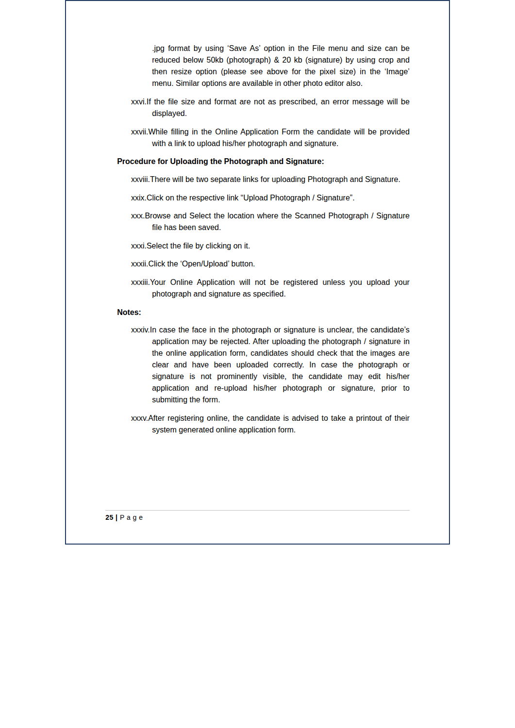.jpg format by using ‘Save As’ option in the File menu and size can be reduced below 50kb (photograph) & 20 kb (signature) by using crop and then resize option (please see above for the pixel size) in the ‘Image’ menu. Similar options are available in other photo editor also.
xxvi.If the file size and format are not as prescribed, an error message will be displayed.
xxvii.While filling in the Online Application Form the candidate will be provided with a link to upload his/her photograph and signature.
Procedure for Uploading the Photograph and Signature:
xxviii.There will be two separate links for uploading Photograph and Signature.
xxix.Click on the respective link “Upload Photograph / Signature”.
xxx.Browse and Select the location where the Scanned Photograph / Signature file has been saved.
xxxi.Select the file by clicking on it.
xxxii.Click the ‘Open/Upload’ button.
xxxiii.Your Online Application will not be registered unless you upload your photograph and signature as specified.
Notes:
xxxiv.In case the face in the photograph or signature is unclear, the candidate’s application may be rejected. After uploading the photograph / signature in the online application form, candidates should check that the images are clear and have been uploaded correctly. In case the photograph or signature is not prominently visible, the candidate may edit his/her application and re-upload his/her photograph or signature, prior to submitting the form.
xxxv.After registering online, the candidate is advised to take a printout of their system generated online application form.
25 | P a g e